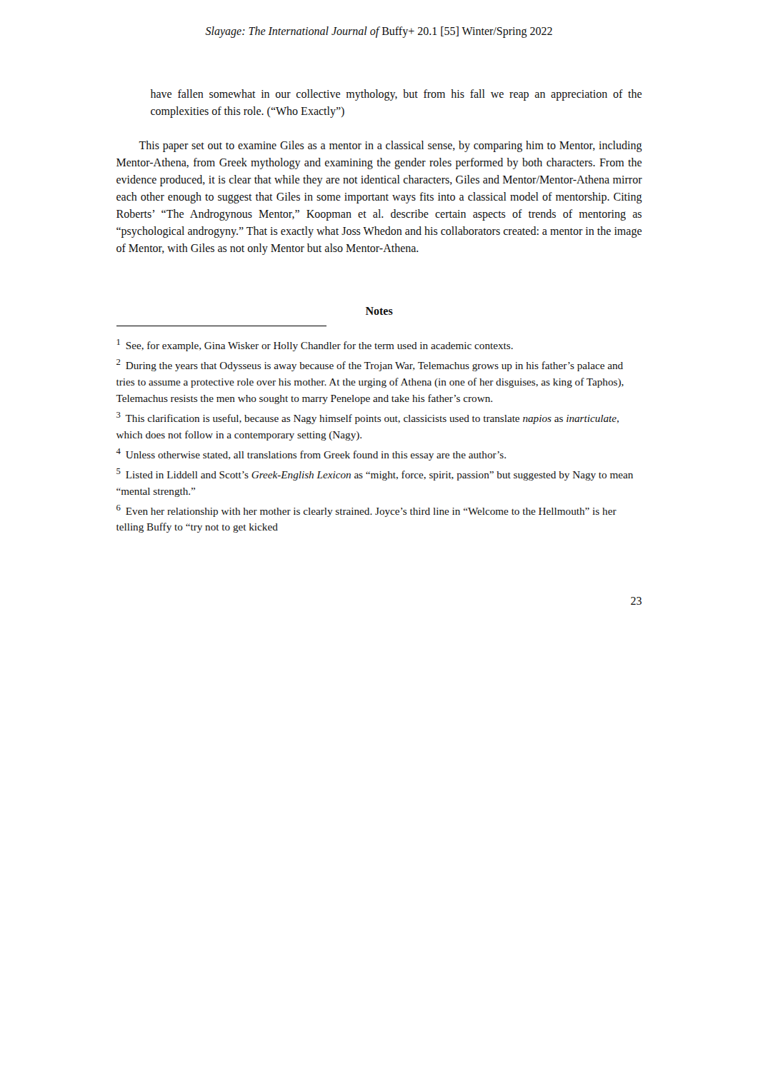Slayage: The International Journal of Buffy+ 20.1 [55] Winter/Spring 2022
have fallen somewhat in our collective mythology, but from his fall we reap an appreciation of the complexities of this role. (“Who Exactly”)
This paper set out to examine Giles as a mentor in a classical sense, by comparing him to Mentor, including Mentor-Athena, from Greek mythology and examining the gender roles performed by both characters. From the evidence produced, it is clear that while they are not identical characters, Giles and Mentor/Mentor-Athena mirror each other enough to suggest that Giles in some important ways fits into a classical model of mentorship. Citing Roberts’ “The Androgynous Mentor,” Koopman et al. describe certain aspects of trends of mentoring as “psychological androgyny.” That is exactly what Joss Whedon and his collaborators created: a mentor in the image of Mentor, with Giles as not only Mentor but also Mentor-Athena.
Notes
1 See, for example, Gina Wisker or Holly Chandler for the term used in academic contexts.
2 During the years that Odysseus is away because of the Trojan War, Telemachus grows up in his father’s palace and tries to assume a protective role over his mother. At the urging of Athena (in one of her disguises, as king of Taphos), Telemachus resists the men who sought to marry Penelope and take his father’s crown.
3 This clarification is useful, because as Nagy himself points out, classicists used to translate napios as inarticulate, which does not follow in a contemporary setting (Nagy).
4 Unless otherwise stated, all translations from Greek found in this essay are the author’s.
5 Listed in Liddell and Scott’s Greek-English Lexicon as “might, force, spirit, passion” but suggested by Nagy to mean “mental strength.”
6 Even her relationship with her mother is clearly strained. Joyce’s third line in “Welcome to the Hellmouth” is her telling Buffy to “try not to get kicked
23